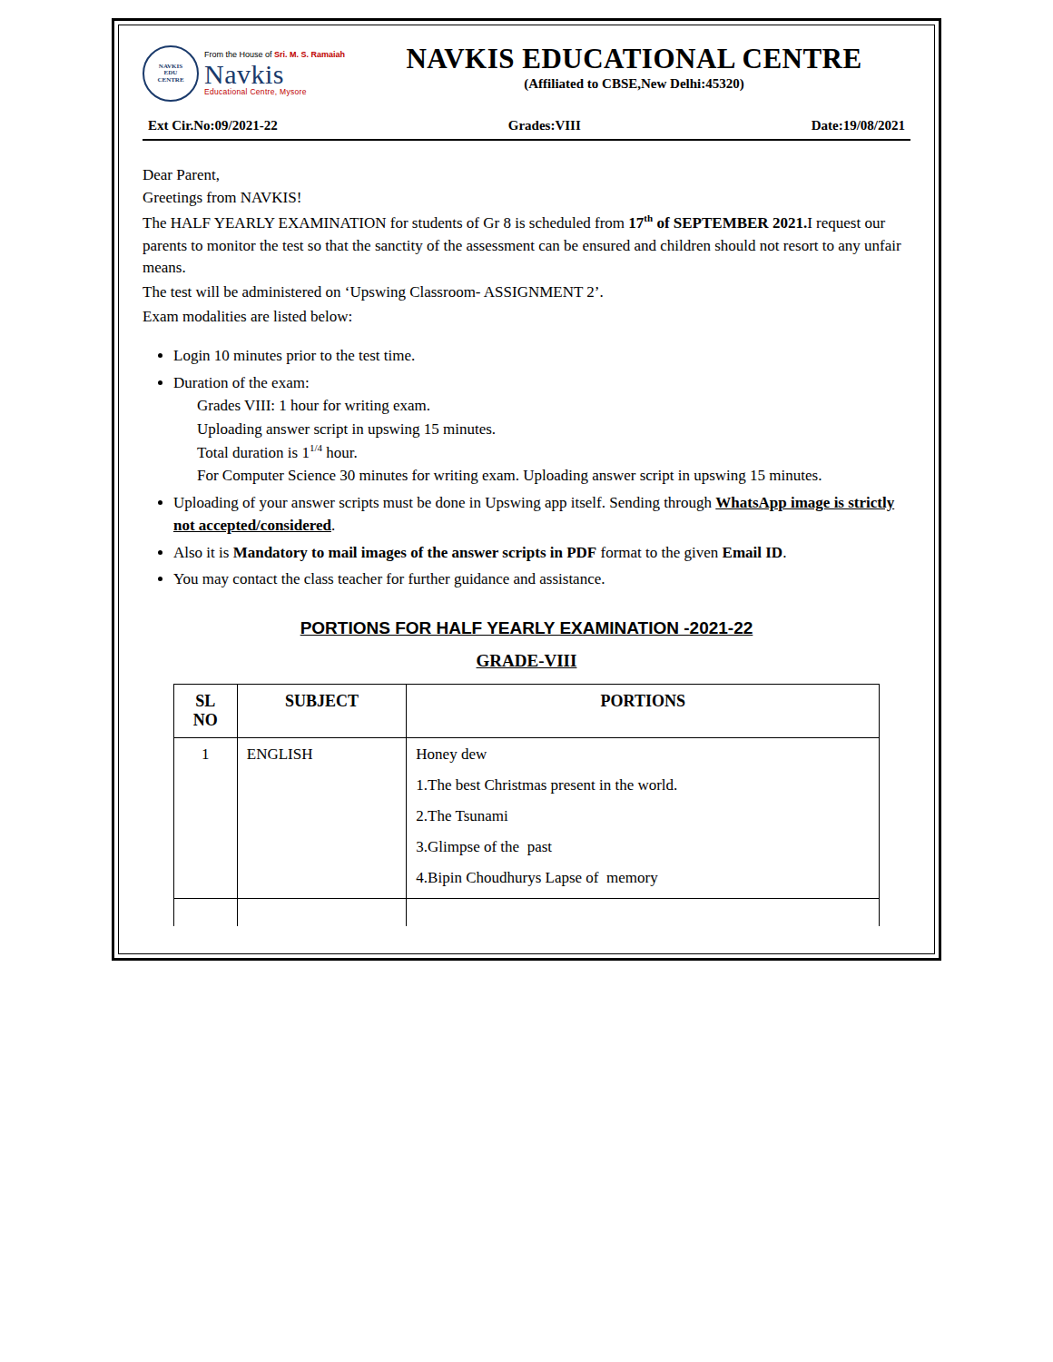NAVKIS
EDU
CENTRE
From the House of Sri. M. S. Ramaiah
Navkis
Educational Centre, Mysore
NAVKIS EDUCATIONAL CENTRE
(Affiliated to CBSE,New Delhi:45320)
Ext Cir.No:09/2021-22 Grades:VIII Date:19/08/2021
Dear Parent,
Greetings from NAVKIS!
The HALF YEARLY EXAMINATION for students of Gr 8 is scheduled from 17th of SEPTEMBER 2021. I request our parents to monitor the test so that the sanctity of the assessment can be ensured and children should not resort to any unfair means.
The test will be administered on ‘Upswing Classroom- ASSIGNMENT 2’.
Exam modalities are listed below:
Login 10 minutes prior to the test time.
Duration of the exam: Grades VIII: 1 hour for writing exam. Uploading answer script in upswing 15 minutes. Total duration is 11/4 hour. For Computer Science 30 minutes for writing exam. Uploading answer script in upswing 15 minutes.
Uploading of your answer scripts must be done in Upswing app itself. Sending through WhatsApp image is strictly not accepted/considered.
Also it is Mandatory to mail images of the answer scripts in PDF format to the given Email ID.
You may contact the class teacher for further guidance and assistance.
PORTIONS FOR HALF YEARLY EXAMINATION -2021-22
GRADE-VIII
| SL NO | SUBJECT | PORTIONS |
| --- | --- | --- |
| 1 | ENGLISH | Honey dew 1.The best Christmas present in the world. 2.The Tsunami 3.Glimpse of the past 4.Bipin Choudhurys Lapse of memory |